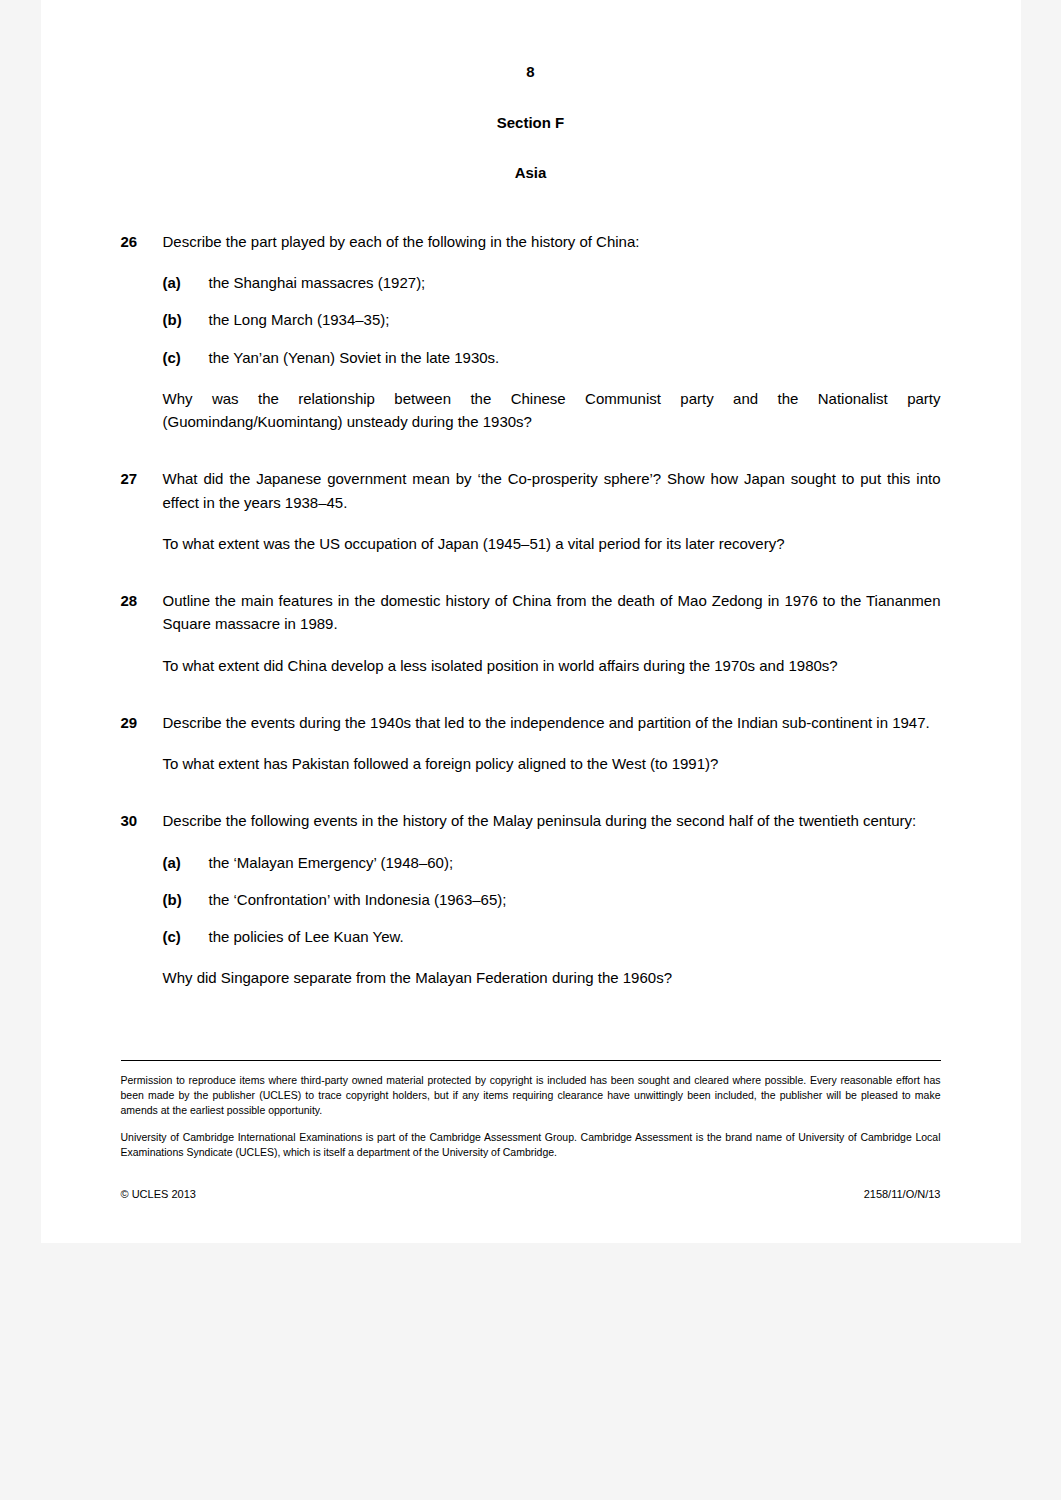8
Section F
Asia
26
Describe the part played by each of the following in the history of China:
(a) the Shanghai massacres (1927);
(b) the Long March (1934–35);
(c) the Yan’an (Yenan) Soviet in the late 1930s.
Why was the relationship between the Chinese Communist party and the Nationalist party (Guomindang/Kuomintang) unsteady during the 1930s?
27
What did the Japanese government mean by ‘the Co-prosperity sphere’? Show how Japan sought to put this into effect in the years 1938–45.
To what extent was the US occupation of Japan (1945–51) a vital period for its later recovery?
28
Outline the main features in the domestic history of China from the death of Mao Zedong in 1976 to the Tiananmen Square massacre in 1989.
To what extent did China develop a less isolated position in world affairs during the 1970s and 1980s?
29
Describe the events during the 1940s that led to the independence and partition of the Indian sub-continent in 1947.
To what extent has Pakistan followed a foreign policy aligned to the West (to 1991)?
30
Describe the following events in the history of the Malay peninsula during the second half of the twentieth century:
(a) the ‘Malayan Emergency’ (1948–60);
(b) the ‘Confrontation’ with Indonesia (1963–65);
(c) the policies of Lee Kuan Yew.
Why did Singapore separate from the Malayan Federation during the 1960s?
Permission to reproduce items where third-party owned material protected by copyright is included has been sought and cleared where possible. Every reasonable effort has been made by the publisher (UCLES) to trace copyright holders, but if any items requiring clearance have unwittingly been included, the publisher will be pleased to make amends at the earliest possible opportunity.
University of Cambridge International Examinations is part of the Cambridge Assessment Group. Cambridge Assessment is the brand name of University of Cambridge Local Examinations Syndicate (UCLES), which is itself a department of the University of Cambridge.
© UCLES 2013 2158/11/O/N/13